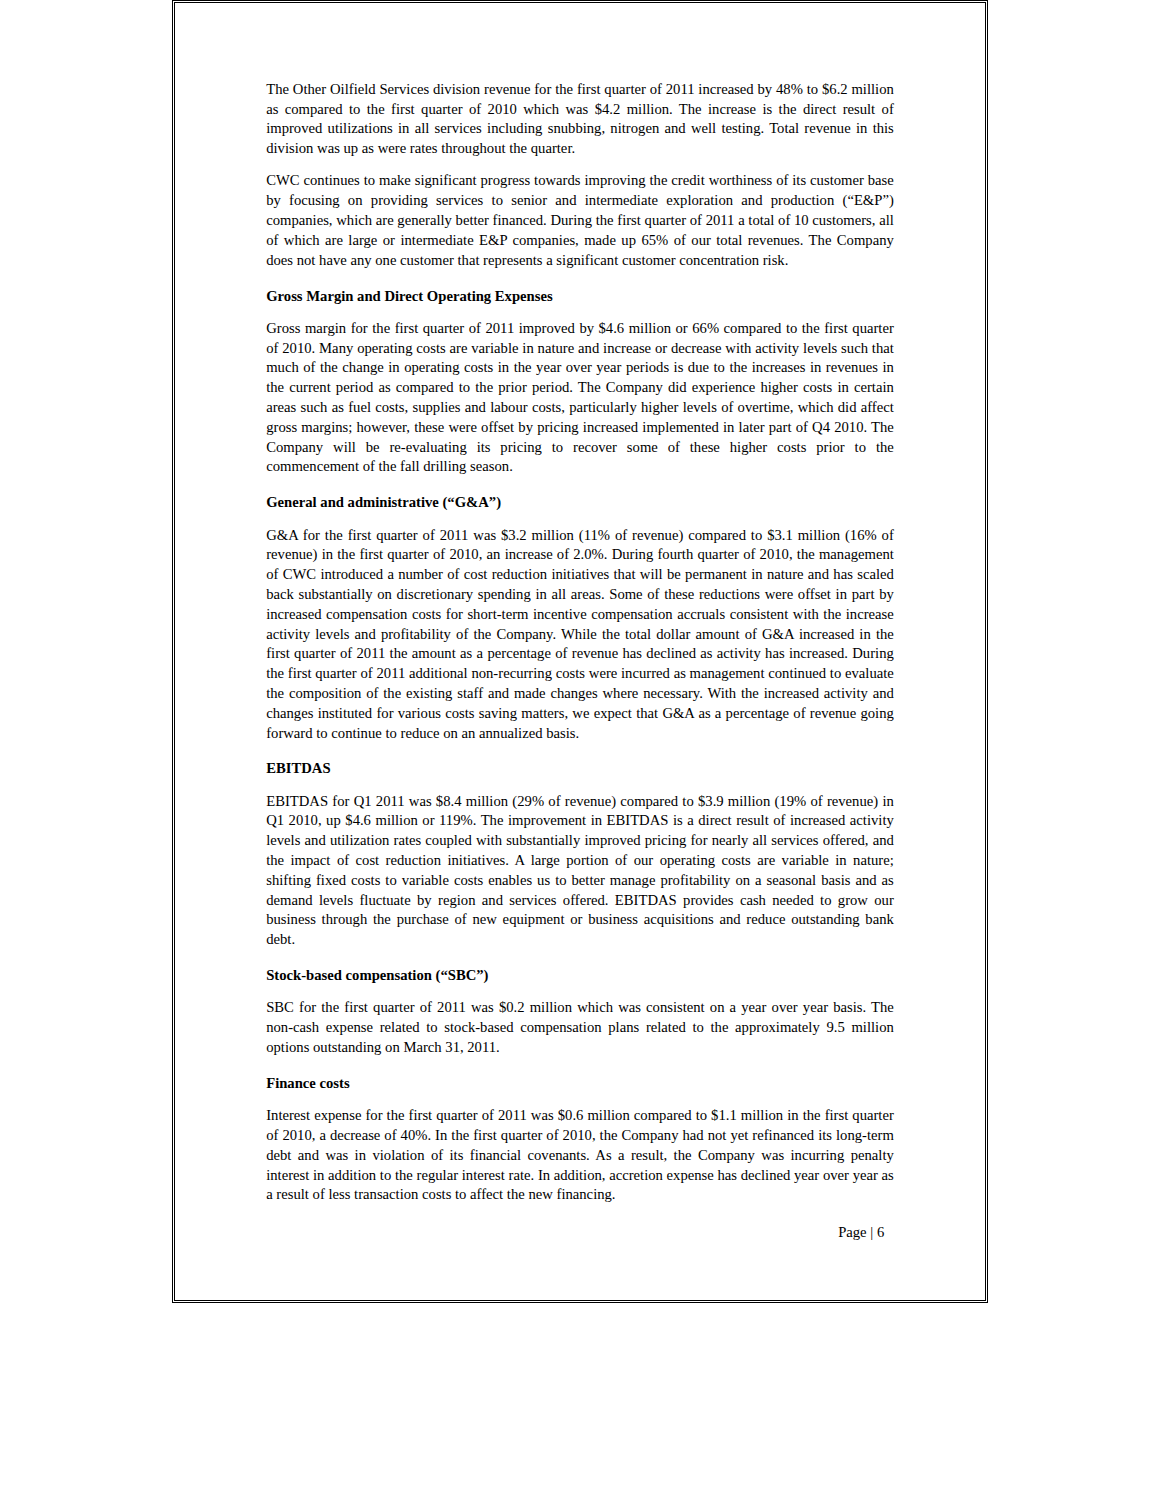The Other Oilfield Services division revenue for the first quarter of 2011 increased by 48% to $6.2 million as compared to the first quarter of 2010 which was $4.2 million. The increase is the direct result of improved utilizations in all services including snubbing, nitrogen and well testing. Total revenue in this division was up as were rates throughout the quarter.
CWC continues to make significant progress towards improving the credit worthiness of its customer base by focusing on providing services to senior and intermediate exploration and production (“E&P”) companies, which are generally better financed. During the first quarter of 2011 a total of 10 customers, all of which are large or intermediate E&P companies, made up 65% of our total revenues. The Company does not have any one customer that represents a significant customer concentration risk.
Gross Margin and Direct Operating Expenses
Gross margin for the first quarter of 2011 improved by $4.6 million or 66% compared to the first quarter of 2010. Many operating costs are variable in nature and increase or decrease with activity levels such that much of the change in operating costs in the year over year periods is due to the increases in revenues in the current period as compared to the prior period. The Company did experience higher costs in certain areas such as fuel costs, supplies and labour costs, particularly higher levels of overtime, which did affect gross margins; however, these were offset by pricing increased implemented in later part of Q4 2010. The Company will be re-evaluating its pricing to recover some of these higher costs prior to the commencement of the fall drilling season.
General and administrative (“G&A”)
G&A for the first quarter of 2011 was $3.2 million (11% of revenue) compared to $3.1 million (16% of revenue) in the first quarter of 2010, an increase of 2.0%. During fourth quarter of 2010, the management of CWC introduced a number of cost reduction initiatives that will be permanent in nature and has scaled back substantially on discretionary spending in all areas. Some of these reductions were offset in part by increased compensation costs for short-term incentive compensation accruals consistent with the increase activity levels and profitability of the Company. While the total dollar amount of G&A increased in the first quarter of 2011 the amount as a percentage of revenue has declined as activity has increased. During the first quarter of 2011 additional non-recurring costs were incurred as management continued to evaluate the composition of the existing staff and made changes where necessary. With the increased activity and changes instituted for various costs saving matters, we expect that G&A as a percentage of revenue going forward to continue to reduce on an annualized basis.
EBITDAS
EBITDAS for Q1 2011 was $8.4 million (29% of revenue) compared to $3.9 million (19% of revenue) in Q1 2010, up $4.6 million or 119%. The improvement in EBITDAS is a direct result of increased activity levels and utilization rates coupled with substantially improved pricing for nearly all services offered, and the impact of cost reduction initiatives. A large portion of our operating costs are variable in nature; shifting fixed costs to variable costs enables us to better manage profitability on a seasonal basis and as demand levels fluctuate by region and services offered. EBITDAS provides cash needed to grow our business through the purchase of new equipment or business acquisitions and reduce outstanding bank debt.
Stock-based compensation (“SBC”)
SBC for the first quarter of 2011 was $0.2 million which was consistent on a year over year basis. The non-cash expense related to stock-based compensation plans related to the approximately 9.5 million options outstanding on March 31, 2011.
Finance costs
Interest expense for the first quarter of 2011 was $0.6 million compared to $1.1 million in the first quarter of 2010, a decrease of 40%. In the first quarter of 2010, the Company had not yet refinanced its long-term debt and was in violation of its financial covenants. As a result, the Company was incurring penalty interest in addition to the regular interest rate. In addition, accretion expense has declined year over year as a result of less transaction costs to affect the new financing.
Page | 6